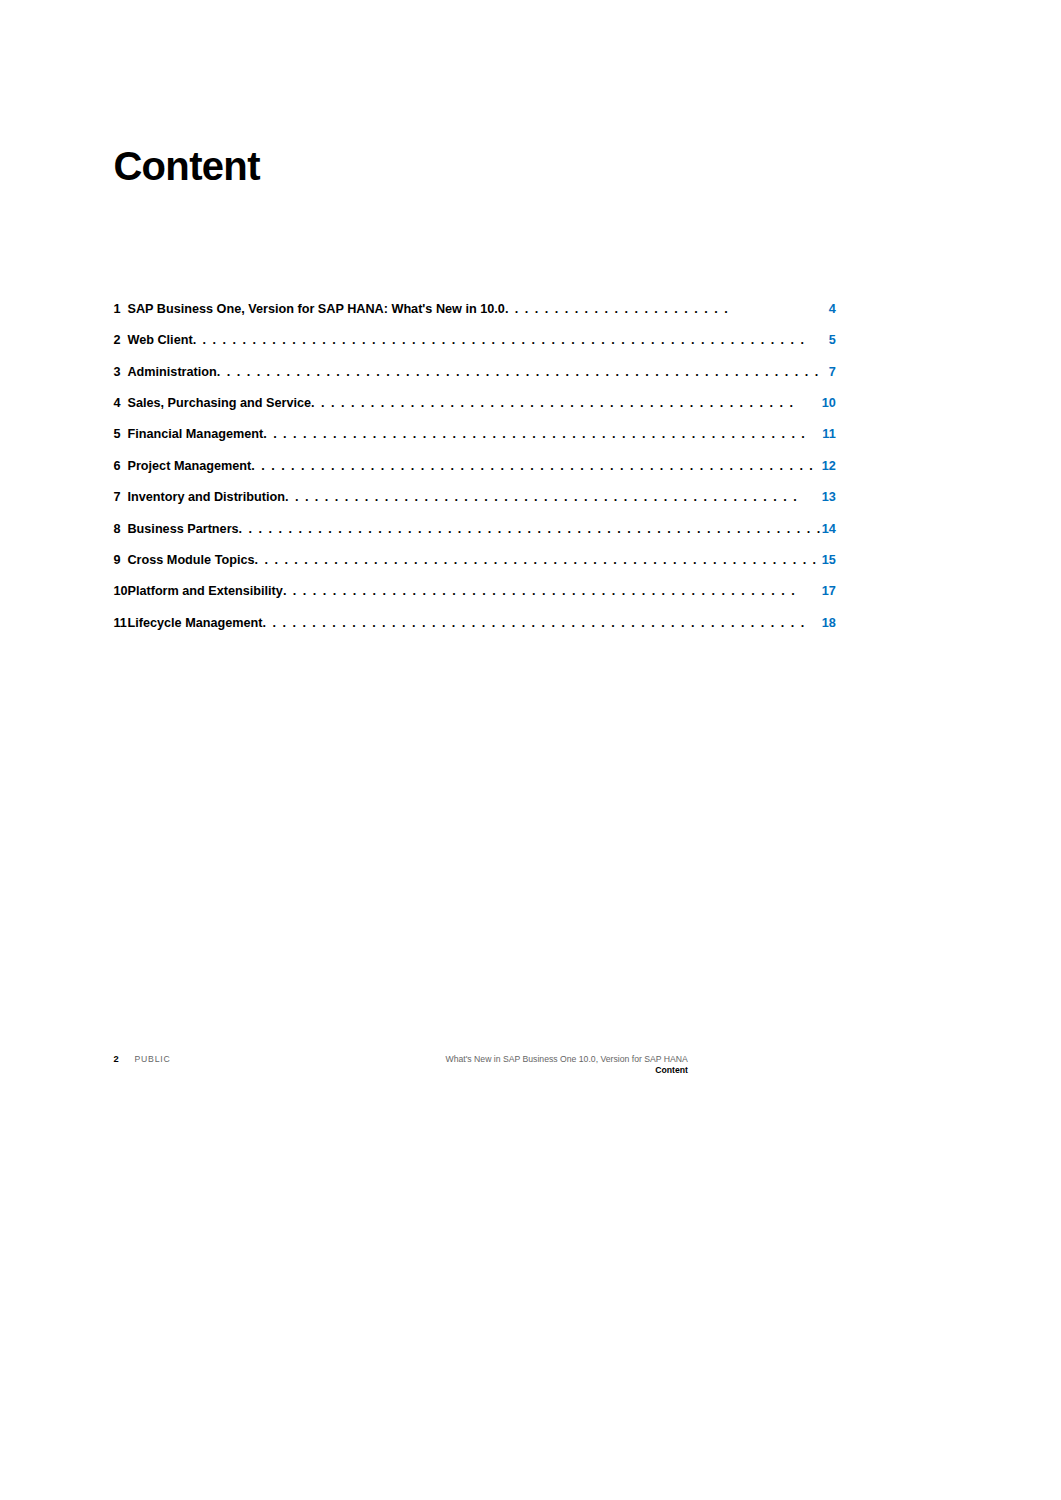Content
| 1 | SAP Business One, Version for SAP HANA: What's New in 10.0 . . . . . . . . . . . . . . . . . . . . . . . | 4 |
| 2 | Web Client . . . . . . . . . . . . . . . . . . . . . . . . . . . . . . . . . . . . . . . . . . . . . . . . . . . . . . . . . . . . . . | 5 |
| 3 | Administration . . . . . . . . . . . . . . . . . . . . . . . . . . . . . . . . . . . . . . . . . . . . . . . . . . . . . . . . . . . . . | 7 |
| 4 | Sales, Purchasing and Service . . . . . . . . . . . . . . . . . . . . . . . . . . . . . . . . . . . . . . . . . . . . . . . . . | 10 |
| 5 | Financial Management . . . . . . . . . . . . . . . . . . . . . . . . . . . . . . . . . . . . . . . . . . . . . . . . . . . . . . . | 11 |
| 6 | Project Management . . . . . . . . . . . . . . . . . . . . . . . . . . . . . . . . . . . . . . . . . . . . . . . . . . . . . . . . . | 12 |
| 7 | Inventory and Distribution . . . . . . . . . . . . . . . . . . . . . . . . . . . . . . . . . . . . . . . . . . . . . . . . . . . . | 13 |
| 8 | Business Partners . . . . . . . . . . . . . . . . . . . . . . . . . . . . . . . . . . . . . . . . . . . . . . . . . . . . . . . . . . . | 14 |
| 9 | Cross Module Topics . . . . . . . . . . . . . . . . . . . . . . . . . . . . . . . . . . . . . . . . . . . . . . . . . . . . . . . . . | 15 |
| 10 | Platform and Extensibility . . . . . . . . . . . . . . . . . . . . . . . . . . . . . . . . . . . . . . . . . . . . . . . . . . . . | 17 |
| 11 | Lifecycle Management . . . . . . . . . . . . . . . . . . . . . . . . . . . . . . . . . . . . . . . . . . . . . . . . . . . . . . . | 18 |
2 PUBLIC
What's New in SAP Business One 10.0, Version for SAP HANA
Content